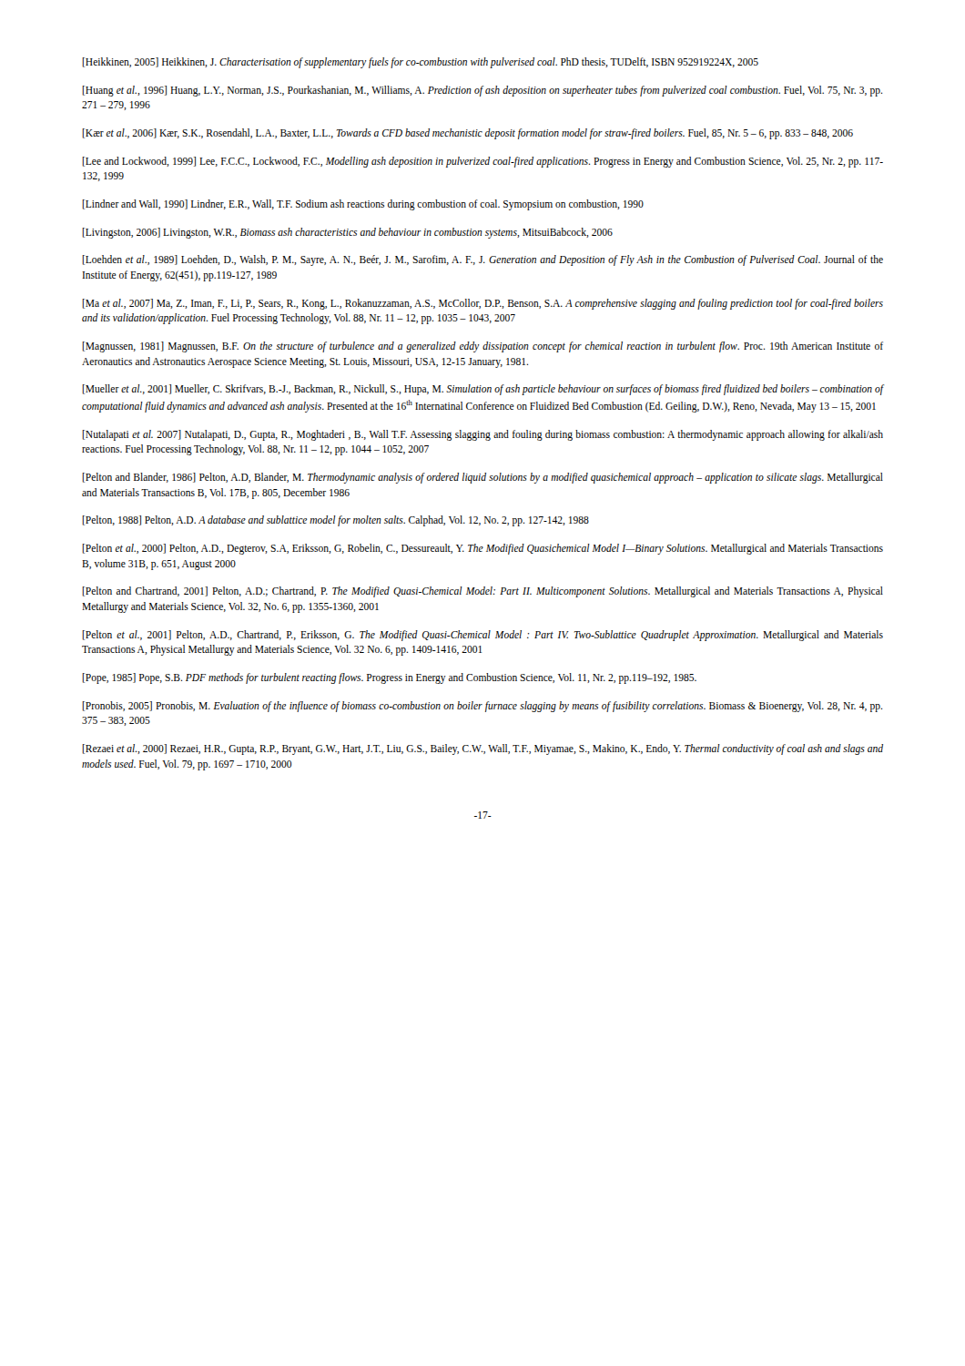[Heikkinen, 2005] Heikkinen, J. Characterisation of supplementary fuels for co-combustion with pulverised coal. PhD thesis, TUDelft, ISBN 952919224X, 2005
[Huang et al., 1996] Huang, L.Y., Norman, J.S., Pourkashanian, M., Williams, A. Prediction of ash deposition on superheater tubes from pulverized coal combustion. Fuel, Vol. 75, Nr. 3, pp. 271 – 279, 1996
[Kær et al., 2006] Kær, S.K., Rosendahl, L.A., Baxter, L.L., Towards a CFD based mechanistic deposit formation model for straw-fired boilers. Fuel, 85, Nr. 5 – 6, pp. 833 – 848, 2006
[Lee and Lockwood, 1999] Lee, F.C.C., Lockwood, F.C., Modelling ash deposition in pulverized coal-fired applications. Progress in Energy and Combustion Science, Vol. 25, Nr. 2, pp. 117-132, 1999
[Lindner and Wall, 1990] Lindner, E.R., Wall, T.F. Sodium ash reactions during combustion of coal. Symopsium on combustion, 1990
[Livingston, 2006] Livingston, W.R., Biomass ash characteristics and behaviour in combustion systems, MitsuiBabcock, 2006
[Loehden et al., 1989] Loehden, D., Walsh, P. M., Sayre, A. N., Beér, J. M., Sarofim, A. F., J. Generation and Deposition of Fly Ash in the Combustion of Pulverised Coal. Journal of the Institute of Energy, 62(451), pp.119-127, 1989
[Ma et al., 2007] Ma, Z., Iman, F., Li, P., Sears, R., Kong, L., Rokanuzzaman, A.S., McCollor, D.P., Benson, S.A. A comprehensive slagging and fouling prediction tool for coal-fired boilers and its validation/application. Fuel Processing Technology, Vol. 88, Nr. 11 – 12, pp. 1035 – 1043, 2007
[Magnussen, 1981] Magnussen, B.F. On the structure of turbulence and a generalized eddy dissipation concept for chemical reaction in turbulent flow. Proc. 19th American Institute of Aeronautics and Astronautics Aerospace Science Meeting, St. Louis, Missouri, USA, 12-15 January, 1981.
[Mueller et al., 2001] Mueller, C. Skrifvars, B.-J., Backman, R., Nickull, S., Hupa, M. Simulation of ash particle behaviour on surfaces of biomass fired fluidized bed boilers – combination of computational fluid dynamics and advanced ash analysis. Presented at the 16th Internatinal Conference on Fluidized Bed Combustion (Ed. Geiling, D.W.), Reno, Nevada, May 13 – 15, 2001
[Nutalapati et al. 2007] Nutalapati, D., Gupta, R., Moghtaderi , B., Wall T.F. Assessing slagging and fouling during biomass combustion: A thermodynamic approach allowing for alkali/ash reactions. Fuel Processing Technology, Vol. 88, Nr. 11 – 12, pp. 1044 – 1052, 2007
[Pelton and Blander, 1986] Pelton, A.D, Blander, M. Thermodynamic analysis of ordered liquid solutions by a modified quasichemical approach – application to silicate slags. Metallurgical and Materials Transactions B, Vol. 17B, p. 805, December 1986
[Pelton, 1988] Pelton, A.D. A database and sublattice model for molten salts. Calphad, Vol. 12, No. 2, pp. 127-142, 1988
[Pelton et al., 2000] Pelton, A.D., Degterov, S.A, Eriksson, G, Robelin, C., Dessureault, Y. The Modified Quasichemical Model I—Binary Solutions. Metallurgical and Materials Transactions B, volume 31B, p. 651, August 2000
[Pelton and Chartrand, 2001] Pelton, A.D.; Chartrand, P. The Modified Quasi-Chemical Model: Part II. Multicomponent Solutions. Metallurgical and Materials Transactions A, Physical Metallurgy and Materials Science, Vol. 32, No. 6, pp. 1355-1360, 2001
[Pelton et al., 2001] Pelton, A.D., Chartrand, P., Eriksson, G. The Modified Quasi-Chemical Model : Part IV. Two-Sublattice Quadruplet Approximation. Metallurgical and Materials Transactions A, Physical Metallurgy and Materials Science, Vol. 32 No. 6, pp. 1409-1416, 2001
[Pope, 1985] Pope, S.B. PDF methods for turbulent reacting flows. Progress in Energy and Combustion Science, Vol. 11, Nr. 2, pp.119–192, 1985.
[Pronobis, 2005] Pronobis, M. Evaluation of the influence of biomass co-combustion on boiler furnace slagging by means of fusibility correlations. Biomass & Bioenergy, Vol. 28, Nr. 4, pp. 375 – 383, 2005
[Rezaei et al., 2000] Rezaei, H.R., Gupta, R.P., Bryant, G.W., Hart, J.T., Liu, G.S., Bailey, C.W., Wall, T.F., Miyamae, S., Makino, K., Endo, Y. Thermal conductivity of coal ash and slags and models used. Fuel, Vol. 79, pp. 1697 – 1710, 2000
-17-